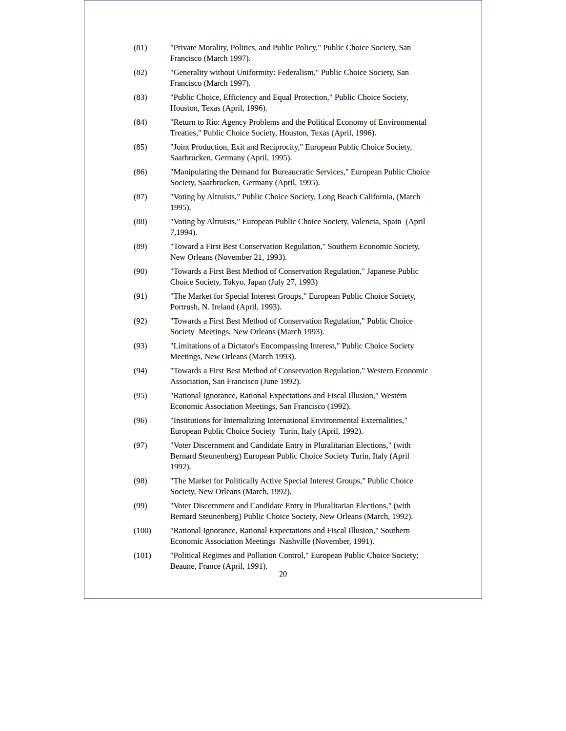(81)"Private Morality, Politics, and Public Policy," Public Choice Society, San Francisco (March 1997).
(82)"Generality without Uniformity: Federalism," Public Choice Society, San Francisco (March 1997).
(83)"Public Choice, Efficiency and Equal Protection," Public Choice Society, Houston, Texas (April, 1996).
(84)"Return to Rio: Agency Problems and the Political Economy of Environmental Treaties," Public Choice Society, Houston, Texas (April, 1996).
(85)"Joint Production, Exit and Reciprocity," European Public Choice Society, Saarbrucken, Germany (April, 1995).
(86)"Manipulating the Demand for Bureaucratic Services," European Public Choice Society, Saarbrucken, Germany (April, 1995).
(87)"Voting by Altruists," Public Choice Society, Long Beach California, (March 1995).
(88)"Voting by Altruists," European Public Choice Society, Valencia, Spain (April 7,1994).
(89)"Toward a First Best Conservation Regulation," Southern Economic Society, New Orleans (November 21, 1993).
(90)"Towards a First Best Method of Conservation Regulation," Japanese Public Choice Society, Tokyo, Japan (July 27, 1993)
(91)"The Market for Special Interest Groups," European Public Choice Society, Portrush, N. Ireland (April, 1993).
(92)"Towards a First Best Method of Conservation Regulation," Public Choice Society Meetings, New Orleans (March 1993).
(93)"Limitations of a Dictator's Encompassing Interest," Public Choice Society Meetings, New Orleans (March 1993).
(94)"Towards a First Best Method of Conservation Regulation," Western Economic Association, San Francisco (June 1992).
(95)"Rational Ignorance, Rational Expectations and Fiscal Illusion," Western Economic Association Meetings, San Francisco (1992).
(96)"Institutions for Internalizing International Environmental Externalities," European Public Choice Society Turin, Italy (April, 1992).
(97)"Voter Discernment and Candidate Entry in Pluralitarian Elections," (with Bernard Steunenberg) European Public Choice Society Turin, Italy (April 1992).
(98)"The Market for Politically Active Special Interest Groups," Public Choice Society, New Orleans (March, 1992).
(99)"Voter Discernment and Candidate Entry in Pluralitarian Elections," (with Bernard Steunenberg) Public Choice Society, New Orleans (March, 1992).
(100)"Rational Ignorance, Rational Expectations and Fiscal Illusion," Southern Economic Association Meetings Nashville (November, 1991).
(101)"Political Regimes and Pollution Control," European Public Choice Society; Beaune, France (April, 1991).
20